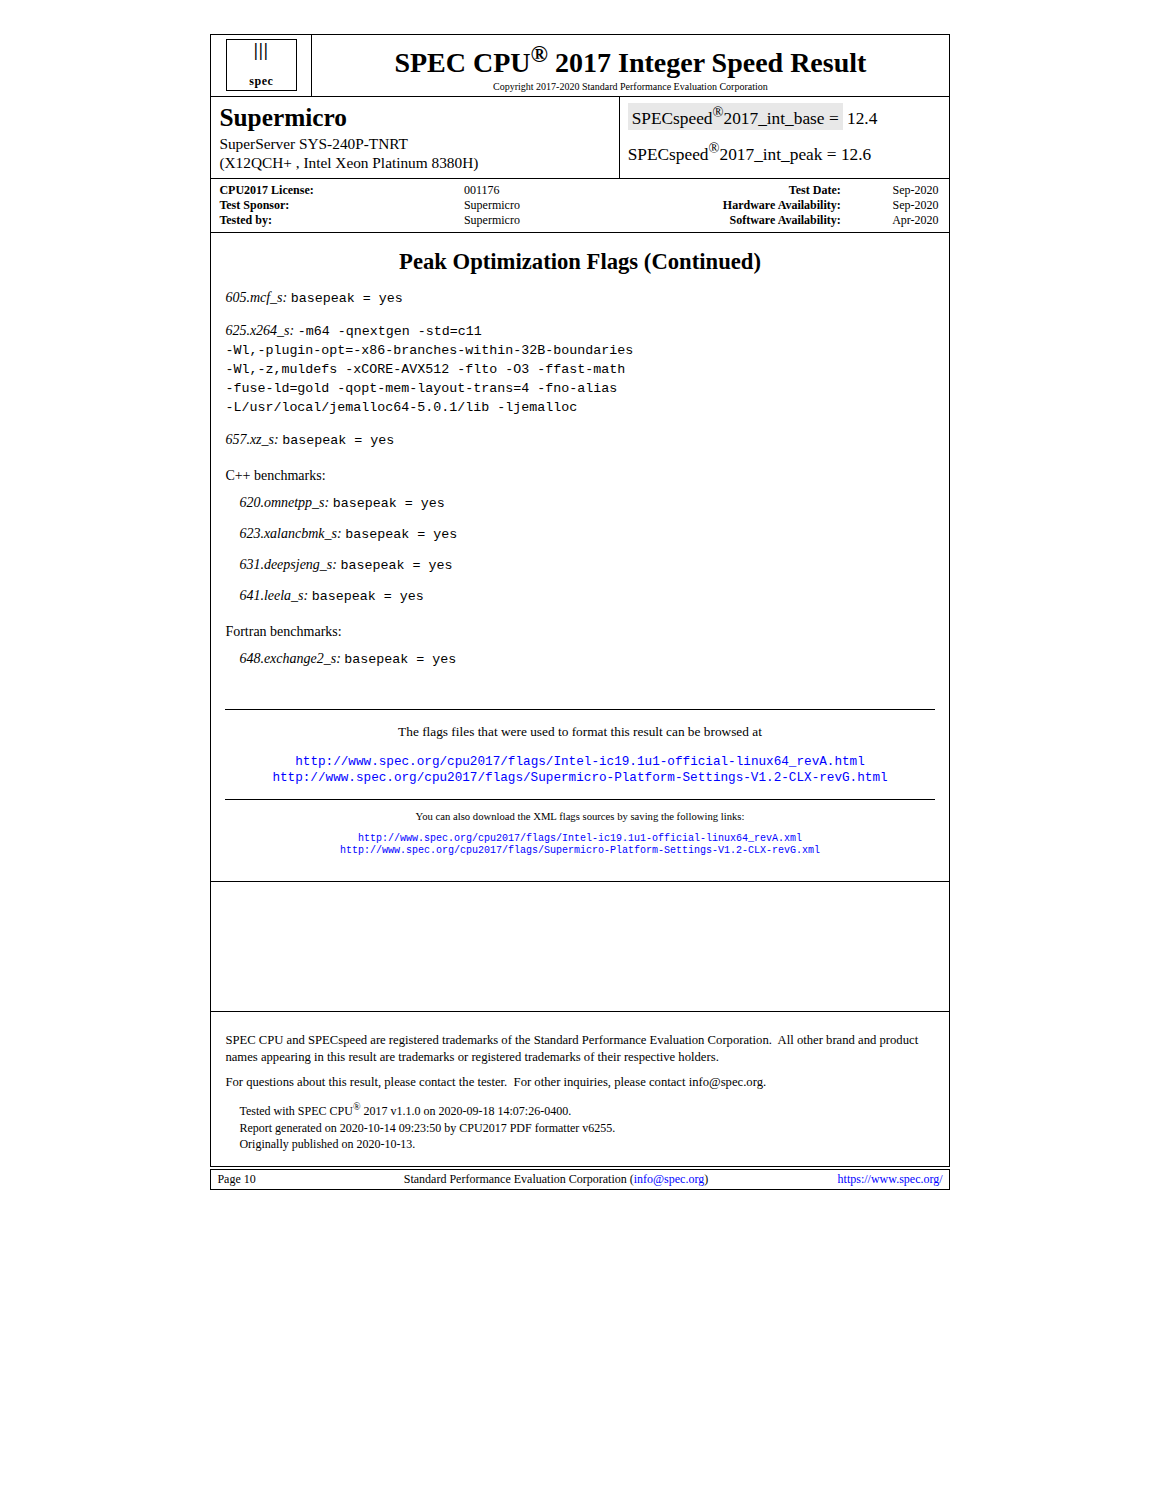|||
spec
SPEC CPU® 2017 Integer Speed Result
Copyright 2017-2020 Standard Performance Evaluation Corporation
Supermicro
SuperServer SYS-240P-TNRT
(X12QCH+ , Intel Xeon Platinum 8380H)
SPECspeed®2017_int_base = 12.4
SPECspeed®2017_int_peak = 12.6
| CPU2017 License: | 001176 |
| Test Sponsor: | Supermicro |
| Tested by: | Supermicro |
| Test Date: | Sep-2020 |
| Hardware Availability: | Sep-2020 |
| Software Availability: | Apr-2020 |
Peak Optimization Flags (Continued)
605.mcf_s: basepeak = yes
625.x264_s: -m64 -qnextgen -std=c11
-Wl,-plugin-opt=-x86-branches-within-32B-boundaries
-Wl,-z,muldefs -xCORE-AVX512 -flto -O3 -ffast-math
-fuse-ld=gold -qopt-mem-layout-trans=4 -fno-alias
-L/usr/local/jemalloc64-5.0.1/lib -ljemalloc
657.xz_s: basepeak = yes
C++ benchmarks:
620.omnetpp_s: basepeak = yes
623.xalancbmk_s: basepeak = yes
631.deepsjeng_s: basepeak = yes
641.leela_s: basepeak = yes
Fortran benchmarks:
648.exchange2_s: basepeak = yes
The flags files that were used to format this result can be browsed at
http://www.spec.org/cpu2017/flags/Intel-ic19.1u1-official-linux64_revA.html
http://www.spec.org/cpu2017/flags/Supermicro-Platform-Settings-V1.2-CLX-revG.html
You can also download the XML flags sources by saving the following links:
http://www.spec.org/cpu2017/flags/Intel-ic19.1u1-official-linux64_revA.xml
http://www.spec.org/cpu2017/flags/Supermicro-Platform-Settings-V1.2-CLX-revG.xml
SPEC CPU and SPECspeed are registered trademarks of the Standard Performance Evaluation Corporation. All other brand and product names appearing in this result are trademarks or registered trademarks of their respective holders.
For questions about this result, please contact the tester. For other inquiries, please contact info@spec.org.
Tested with SPEC CPU® 2017 v1.1.0 on 2020-09-18 14:07:26-0400.
Report generated on 2020-10-14 09:23:50 by CPU2017 PDF formatter v6255.
Originally published on 2020-10-13.
Page 10
Standard Performance Evaluation Corporation (info@spec.org)
https://www.spec.org/